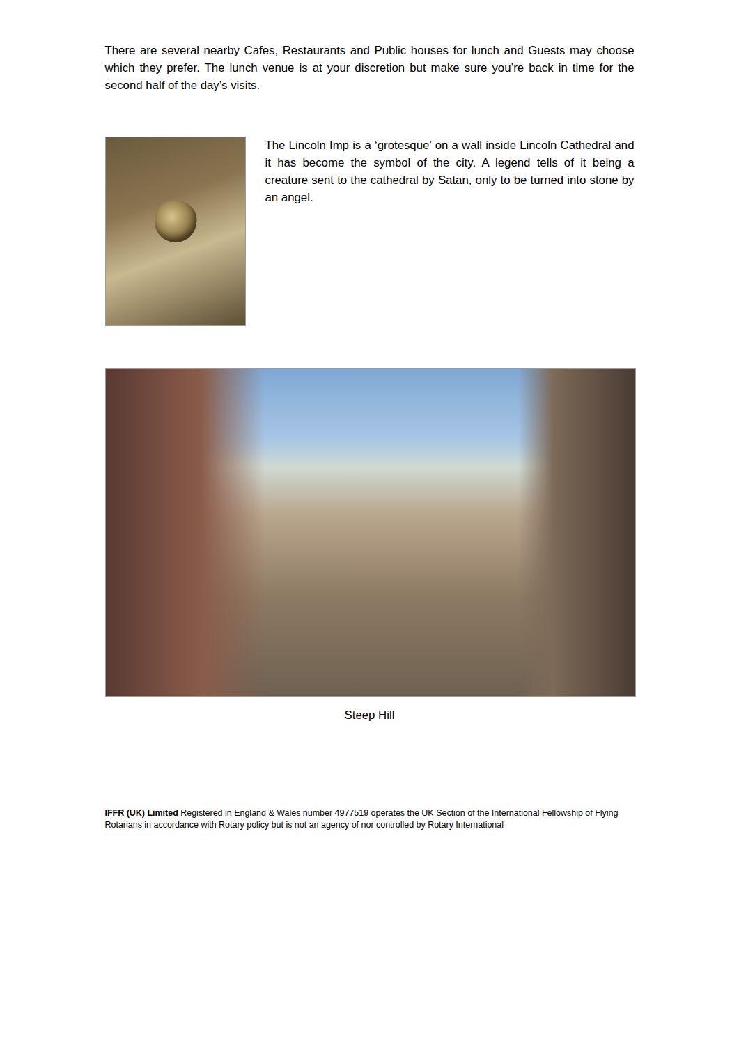There are several nearby Cafes, Restaurants and Public houses for lunch and Guests may choose which they prefer. The lunch venue is at your discretion but make sure you’re back in time for the second half of the day’s visits.
The Lincoln Imp is a ‘grotesque’ on a wall inside Lincoln Cathedral and it has become the symbol of the city. A legend tells of it being a creature sent to the cathedral by Satan, only to be turned into stone by an angel.
Steep Hill
IFFR (UK) Limited Registered in England & Wales number 4977519 operates the UK Section of the International Fellowship of Flying Rotarians in accordance with Rotary policy but is not an agency of nor controlled by Rotary International